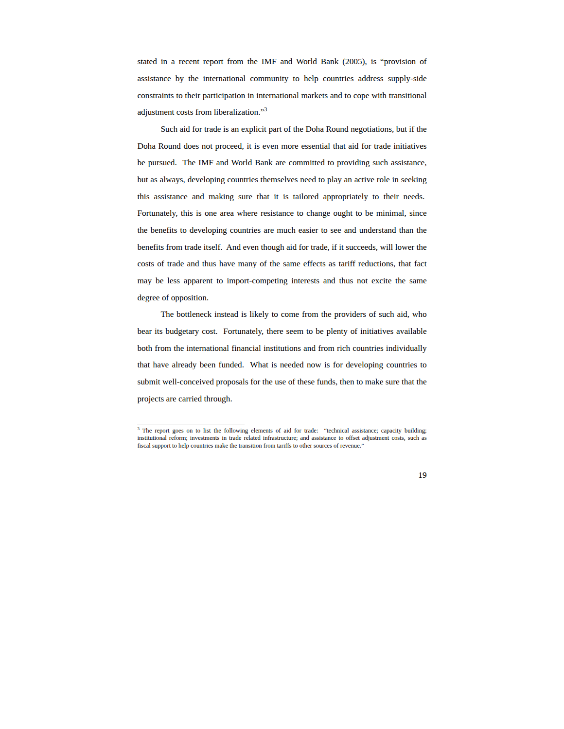stated in a recent report from the IMF and World Bank (2005), is “provision of assistance by the international community to help countries address supply-side constraints to their participation in international markets and to cope with transitional adjustment costs from liberalization.”3
Such aid for trade is an explicit part of the Doha Round negotiations, but if the Doha Round does not proceed, it is even more essential that aid for trade initiatives be pursued. The IMF and World Bank are committed to providing such assistance, but as always, developing countries themselves need to play an active role in seeking this assistance and making sure that it is tailored appropriately to their needs. Fortunately, this is one area where resistance to change ought to be minimal, since the benefits to developing countries are much easier to see and understand than the benefits from trade itself. And even though aid for trade, if it succeeds, will lower the costs of trade and thus have many of the same effects as tariff reductions, that fact may be less apparent to import-competing interests and thus not excite the same degree of opposition.
The bottleneck instead is likely to come from the providers of such aid, who bear its budgetary cost. Fortunately, there seem to be plenty of initiatives available both from the international financial institutions and from rich countries individually that have already been funded. What is needed now is for developing countries to submit well-conceived proposals for the use of these funds, then to make sure that the projects are carried through.
3 The report goes on to list the following elements of aid for trade: “technical assistance; capacity building; institutional reform; investments in trade related infrastructure; and assistance to offset adjustment costs, such as fiscal support to help countries make the transition from tariffs to other sources of revenue.”
19